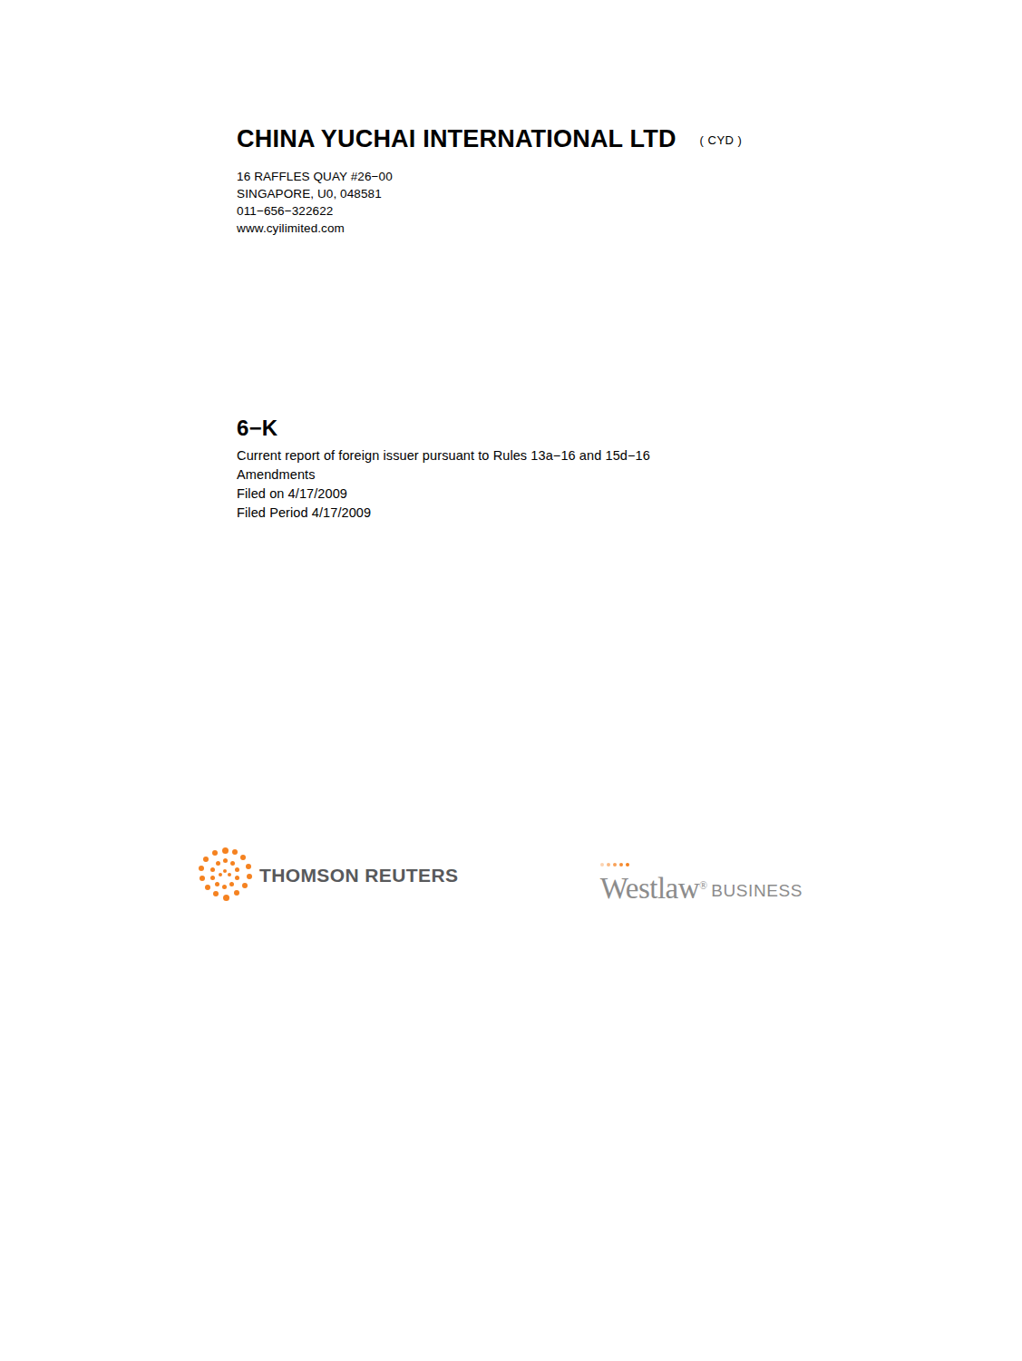CHINA YUCHAI INTERNATIONAL LTD
( CYD )
16 RAFFLES QUAY #26−00
SINGAPORE, U0, 048581
011−656−322622
www.cyilimited.com
6−K
Current report of foreign issuer pursuant to Rules 13a−16 and 15d−16
Amendments
Filed on 4/17/2009
Filed Period 4/17/2009
THOMSON REUTERS
Westlaw®BUSINESS